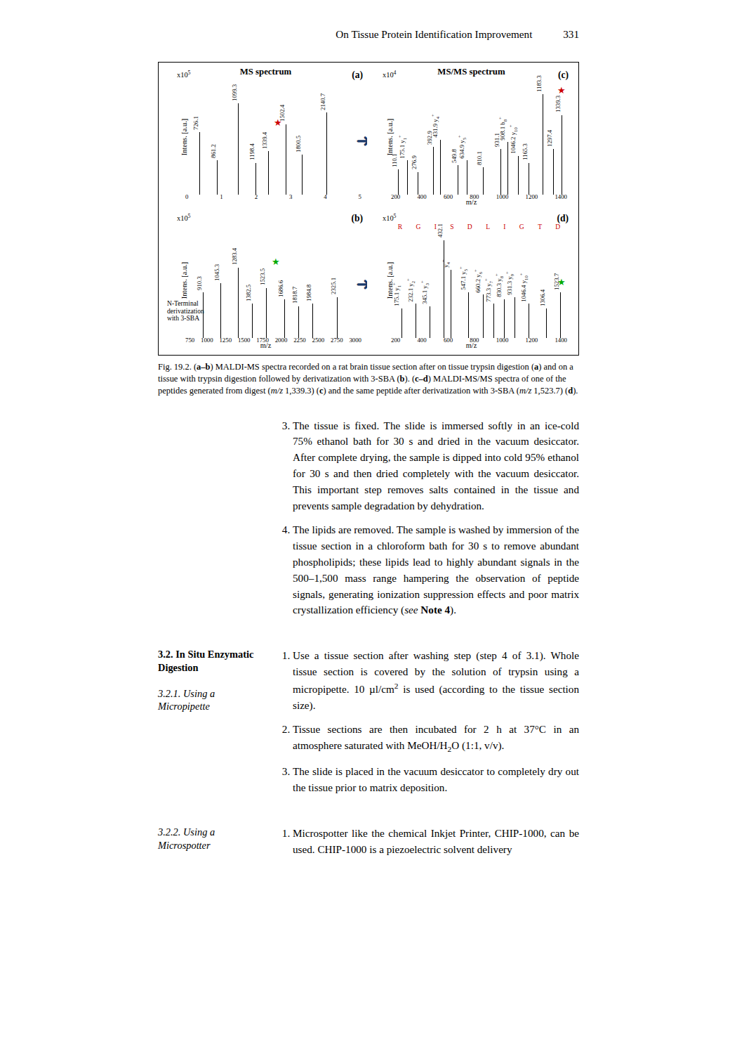On Tissue Protein Identification Improvement 331
MS spectrum
(a)
x105
Intens. [a.u.]
726.1
861.2
1099.3
1198.4
1339.4
★
1502.4
1800.5
2140.7
012345
➜
MS/MS spectrum
(c)
x104
Intens. [a.u.]
m/z
110.1
175.1 y1+
276.9
392.9
431.9 y4+
549.8
634.9 y5+
810.1
931.1
908.1 b8+
1046.2 y10+
1165.3
1183.3
1297.4
1339.3
★
200400600800100012001400
(b)
x105
Intens. [a.u.]
m/z
N-Terminal
derivatization
with 3-SBA
910.3
1045.3
1283.4
1382.5
1523.5
★
1686.6
1818.7
1984.8
2325.1
750100012501500175020002250250027503000
➜
(d)
x105
Intens. [a.u.]
m/z
RGISDLIGTD
175.1 y1+
232.1 y2+
345.1 y3+
432.1
y4+
547.1 y5+
660.2 y6+
773.3 y7+
830.3 y8+
931.3 y9+
1046.4 y10+
1306.4
1523.7
★
200400600800100012001400
Fig. 19.2. (a–b) MALDI-MS spectra recorded on a rat brain tissue section after on tissue trypsin digestion (a) and on a tissue with trypsin digestion followed by derivatization with 3-SBA (b). (c–d) MALDI-MS/MS spectra of one of the peptides generated from digest (m/z 1,339.3) (c) and the same peptide after derivatization with 3-SBA (m/z 1,523.7) (d).
The tissue is fixed. The slide is immersed softly in an ice-cold 75% ethanol bath for 30 s and dried in the vacuum desiccator. After complete drying, the sample is dipped into cold 95% ethanol for 30 s and then dried completely with the vacuum desiccator. This important step removes salts contained in the tissue and prevents sample degradation by dehydration.
The lipids are removed. The sample is washed by immersion of the tissue section in a chloroform bath for 30 s to remove abundant phospholipids; these lipids lead to highly abundant signals in the 500–1,500 mass range hampering the observation of peptide signals, generating ionization suppression effects and poor matrix crystallization efficiency (see Note 4).
3.2. In Situ Enzymatic Digestion 3.2.1. Using a Micropipette
Use a tissue section after washing step (step 4 of 3.1). Whole tissue section is covered by the solution of trypsin using a micropipette. 10 µl/cm2 is used (according to the tissue section size).
Tissue sections are then incubated for 2 h at 37°C in an atmosphere saturated with MeOH/H2O (1:1, v/v).
The slide is placed in the vacuum desiccator to completely dry out the tissue prior to matrix deposition.
3.2.2. Using a Microspotter
Microspotter like the chemical Inkjet Printer, CHIP-1000, can be used. CHIP-1000 is a piezoelectric solvent delivery